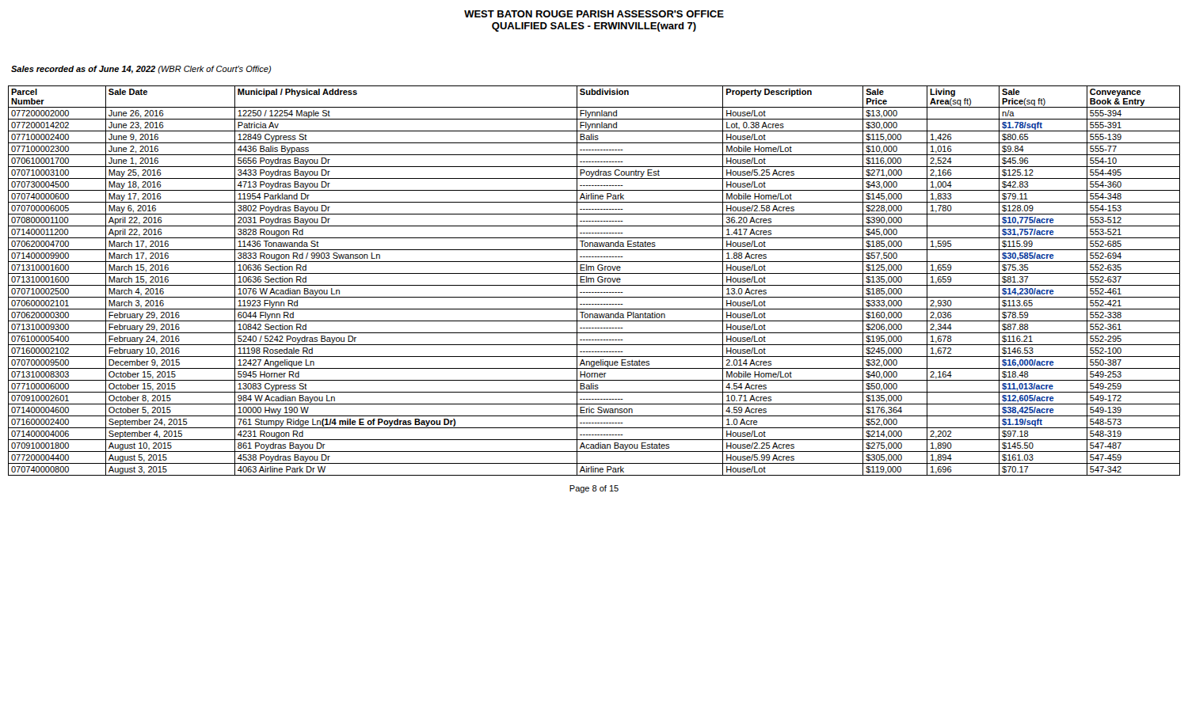WEST BATON ROUGE PARISH ASSESSOR'S OFFICE
QUALIFIED SALES - ERWINVILLE(ward 7)
| Sales recorded as of June 14, 2022 (WBR Clerk of Court's Office) |
| Parcel Number | Sale Date | Municipal / Physical Address | Subdivision | Property Description | Sale Price | Living Area (sq ft) | Sale Price (sq ft) | Conveyance Book & Entry |
| --- | --- | --- | --- | --- | --- | --- | --- | --- |
| 077200002000 | June 26, 2016 | 12250 / 12254 Maple St | Flynnland | House/Lot | $13,000 | | n/a | 555-394 |
| 077200014202 | June 23, 2016 | Patricia Av | Flynnland | Lot, 0.38 Acres | $30,000 | | $1.78/sqft | 555-391 |
| 077100002400 | June 9, 2016 | 12849 Cypress St | Balis | House/Lot | $115,000 | 1,426 | $80.65 | 555-139 |
| 077100002300 | June 2, 2016 | 4436 Balis Bypass | --------------- | Mobile Home/Lot | $10,000 | 1,016 | $9.84 | 555-77 |
| 070610001700 | June 1, 2016 | 5656 Poydras Bayou Dr | --------------- | House/Lot | $116,000 | 2,524 | $45.96 | 554-10 |
| 070710003100 | May 25, 2016 | 3433 Poydras Bayou Dr | Poydras Country Est | House/5.25 Acres | $271,000 | 2,166 | $125.12 | 554-495 |
| 070730004500 | May 18, 2016 | 4713 Poydras Bayou Dr | --------------- | House/Lot | $43,000 | 1,004 | $42.83 | 554-360 |
| 070740000600 | May 17, 2016 | 11954 Parkland Dr | Airline Park | Mobile Home/Lot | $145,000 | 1,833 | $79.11 | 554-348 |
| 070700006005 | May 6, 2016 | 3802 Poydras Bayou Dr | --------------- | House/2.58 Acres | $228,000 | 1,780 | $128.09 | 554-153 |
| 070800001100 | April 22, 2016 | 2031 Poydras Bayou Dr | --------------- | 36.20 Acres | $390,000 | | $10,775/acre | 553-512 |
| 071400011200 | April 22, 2016 | 3828 Rougon Rd | --------------- | 1.417 Acres | $45,000 | | $31,757/acre | 553-521 |
| 070620004700 | March 17, 2016 | 11436 Tonawanda St | Tonawanda Estates | House/Lot | $185,000 | 1,595 | $115.99 | 552-685 |
| 071400009900 | March 17, 2016 | 3833 Rougon Rd / 9903 Swanson Ln | --------------- | 1.88 Acres | $57,500 | | $30,585/acre | 552-694 |
| 071310001600 | March 15, 2016 | 10636 Section Rd | Elm Grove | House/Lot | $125,000 | 1,659 | $75.35 | 552-635 |
| 071310001600 | March 15, 2016 | 10636 Section Rd | Elm Grove | House/Lot | $135,000 | 1,659 | $81.37 | 552-637 |
| 070710002500 | March 4, 2016 | 1076 W Acadian Bayou Ln | --------------- | 13.0 Acres | $185,000 | | $14,230/acre | 552-461 |
| 070600002101 | March 3, 2016 | 11923 Flynn Rd | --------------- | House/Lot | $333,000 | 2,930 | $113.65 | 552-421 |
| 070620000300 | February 29, 2016 | 6044 Flynn Rd | Tonawanda Plantation | House/Lot | $160,000 | 2,036 | $78.59 | 552-338 |
| 071310009300 | February 29, 2016 | 10842 Section Rd | --------------- | House/Lot | $206,000 | 2,344 | $87.88 | 552-361 |
| 076100005400 | February 24, 2016 | 5240 / 5242 Poydras Bayou Dr | --------------- | House/Lot | $195,000 | 1,678 | $116.21 | 552-295 |
| 071600002102 | February 10, 2016 | 11198 Rosedale Rd | --------------- | House/Lot | $245,000 | 1,672 | $146.53 | 552-100 |
| 070700009500 | December 9, 2015 | 12427 Angelique Ln | Angelique Estates | 2.014 Acres | $32,000 | | $16,000/acre | 550-387 |
| 071310008303 | October 15, 2015 | 5945 Horner Rd | Horner | Mobile Home/Lot | $40,000 | 2,164 | $18.48 | 549-253 |
| 077100006000 | October 15, 2015 | 13083 Cypress St | Balis | 4.54 Acres | $50,000 | | $11,013/acre | 549-259 |
| 070910002601 | October 8, 2015 | 984 W Acadian Bayou Ln | --------------- | 10.71 Acres | $135,000 | | $12,605/acre | 549-172 |
| 071400004600 | October 5, 2015 | 10000 Hwy 190 W | Eric Swanson | 4.59 Acres | $176,364 | | $38,425/acre | 549-139 |
| 071600002400 | September 24, 2015 | 761 Stumpy Ridge Ln (1/4 mile E of Poydras Bayou Dr) | --------------- | 1.0 Acre | $52,000 | | $1.19/sqft | 548-573 |
| 071400004006 | September 4, 2015 | 4231 Rougon Rd | --------------- | House/Lot | $214,000 | 2,202 | $97.18 | 548-319 |
| 070910001800 | August 10, 2015 | 861 Poydras Bayou Dr | Acadian Bayou Estates | House/2.25 Acres | $275,000 | 1,890 | $145.50 | 547-487 |
| 077200004400 | August 5, 2015 | 4538 Poydras Bayou Dr | | House/5.99 Acres | $305,000 | 1,894 | $161.03 | 547-459 |
| 070740000800 | August 3, 2015 | 4063 Airline Park Dr W | Airline Park | House/Lot | $119,000 | 1,696 | $70.17 | 547-342 |
Page 8 of 15